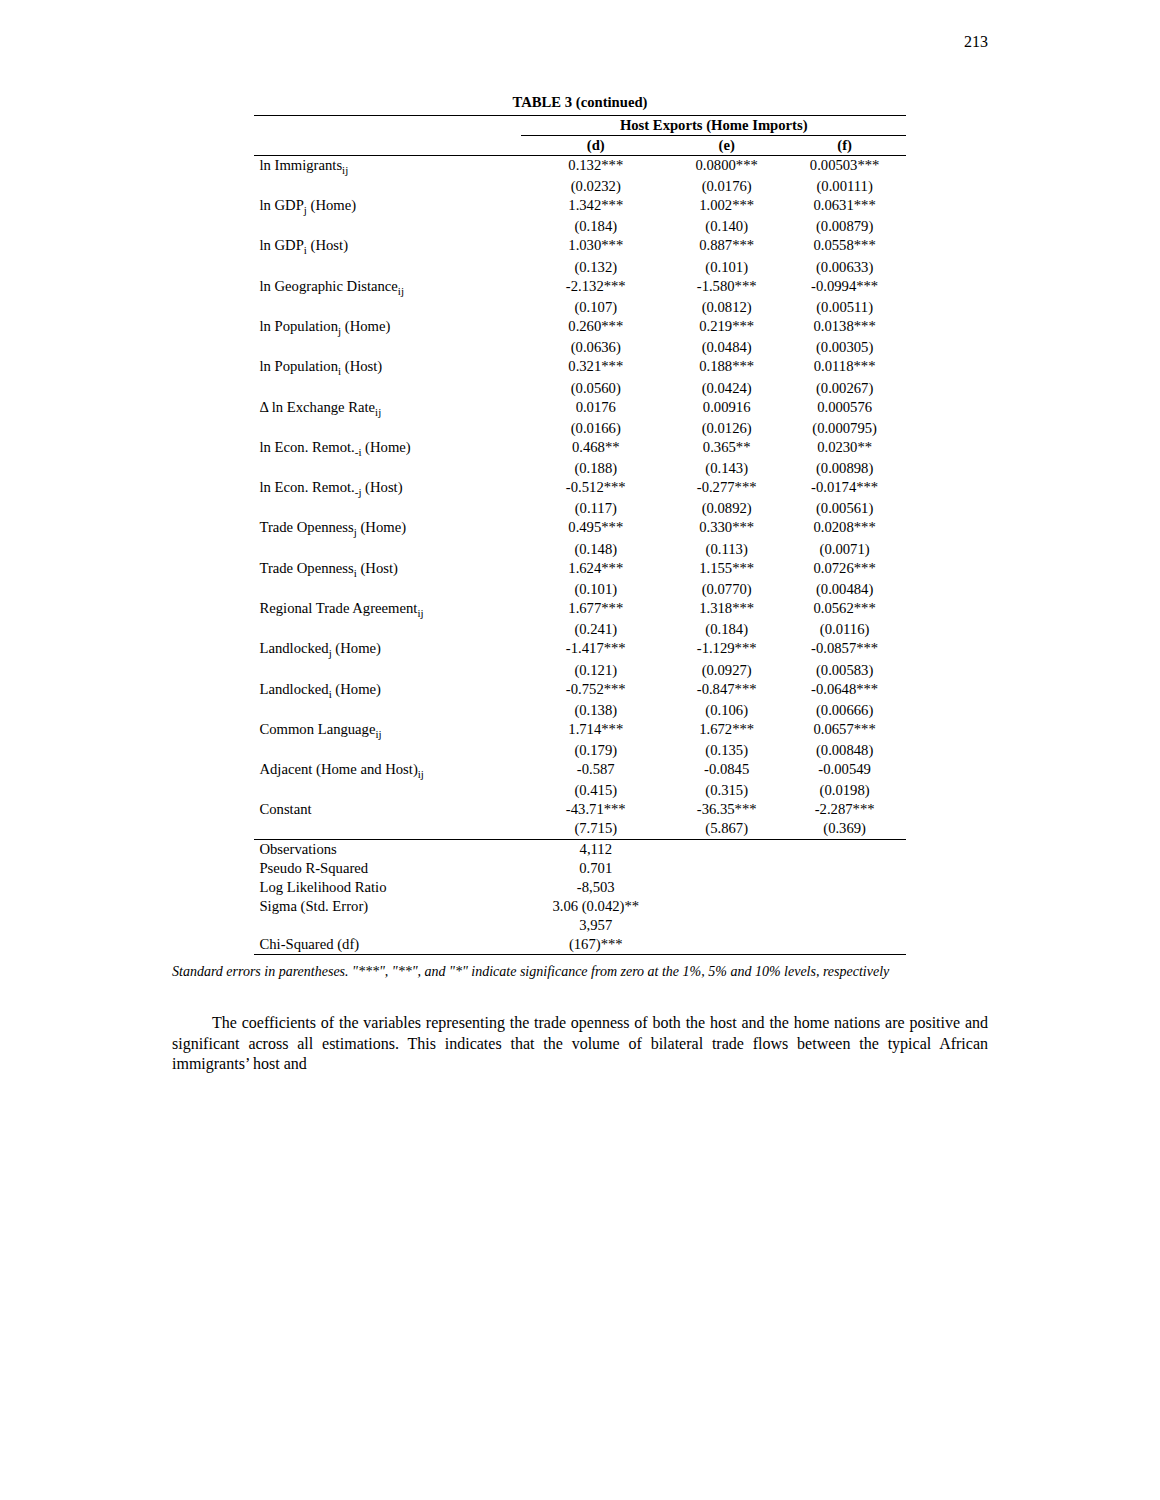213
TABLE 3 (continued)
| | Host Exports (Home Imports) |
| --- | --- |
| | (d) | (e) | (f) |
| ln Immigrants ij | 0.132*** | 0.0800*** | 0.00503*** |
| | (0.0232) | (0.0176) | (0.00111) |
| ln GDP j (Home) | 1.342*** | 1.002*** | 0.0631*** |
| | (0.184) | (0.140) | (0.00879) |
| ln GDP i (Host) | 1.030*** | 0.887*** | 0.0558*** |
| | (0.132) | (0.101) | (0.00633) |
| ln Geographic Distance ij | -2.132*** | -1.580*** | -0.0994*** |
| | (0.107) | (0.0812) | (0.00511) |
| ln Population j (Home) | 0.260*** | 0.219*** | 0.0138*** |
| | (0.0636) | (0.0484) | (0.00305) |
| ln Population i (Host) | 0.321*** | 0.188*** | 0.0118*** |
| | (0.0560) | (0.0424) | (0.00267) |
| Δ ln Exchange Rate ij | 0.0176 | 0.00916 | 0.000576 |
| | (0.0166) | (0.0126) | (0.000795) |
| ln Econ. Remot. -i (Home) | 0.468** | 0.365** | 0.0230** |
| | (0.188) | (0.143) | (0.00898) |
| ln Econ. Remot. -j (Host) | -0.512*** | -0.277*** | -0.0174*** |
| | (0.117) | (0.0892) | (0.00561) |
| Trade Openness j (Home) | 0.495*** | 0.330*** | 0.0208*** |
| | (0.148) | (0.113) | (0.0071) |
| Trade Openness i (Host) | 1.624*** | 1.155*** | 0.0726*** |
| | (0.101) | (0.0770) | (0.00484) |
| Regional Trade Agreement ij | 1.677*** | 1.318*** | 0.0562*** |
| | (0.241) | (0.184) | (0.0116) |
| Landlocked j (Home) | -1.417*** | -1.129*** | -0.0857*** |
| | (0.121) | (0.0927) | (0.00583) |
| Landlocked i (Home) | -0.752*** | -0.847*** | -0.0648*** |
| | (0.138) | (0.106) | (0.00666) |
| Common Language ij | 1.714*** | 1.672*** | 0.0657*** |
| | (0.179) | (0.135) | (0.00848) |
| Adjacent (Home and Host) ij | -0.587 | -0.0845 | -0.00549 |
| | (0.415) | (0.315) | (0.0198) |
| Constant | -43.71*** | -36.35*** | -2.287*** |
| | (7.715) | (5.867) | (0.369) |
| Observations | 4,112 | | |
| Pseudo R-Squared | 0.701 | | |
| Log Likelihood Ratio | -8,503 | | |
| Sigma (Std. Error) | 3.06 (0.042)** | | |
| | 3,957 | | |
| Chi-Squared (df) | (167)*** | | |
Standard errors in parentheses. "***", "**", and "*" indicate significance from zero at the 1%, 5% and 10% levels, respectively
The coefficients of the variables representing the trade openness of both the host and the home nations are positive and significant across all estimations. This indicates that the volume of bilateral trade flows between the typical African immigrants’ host and